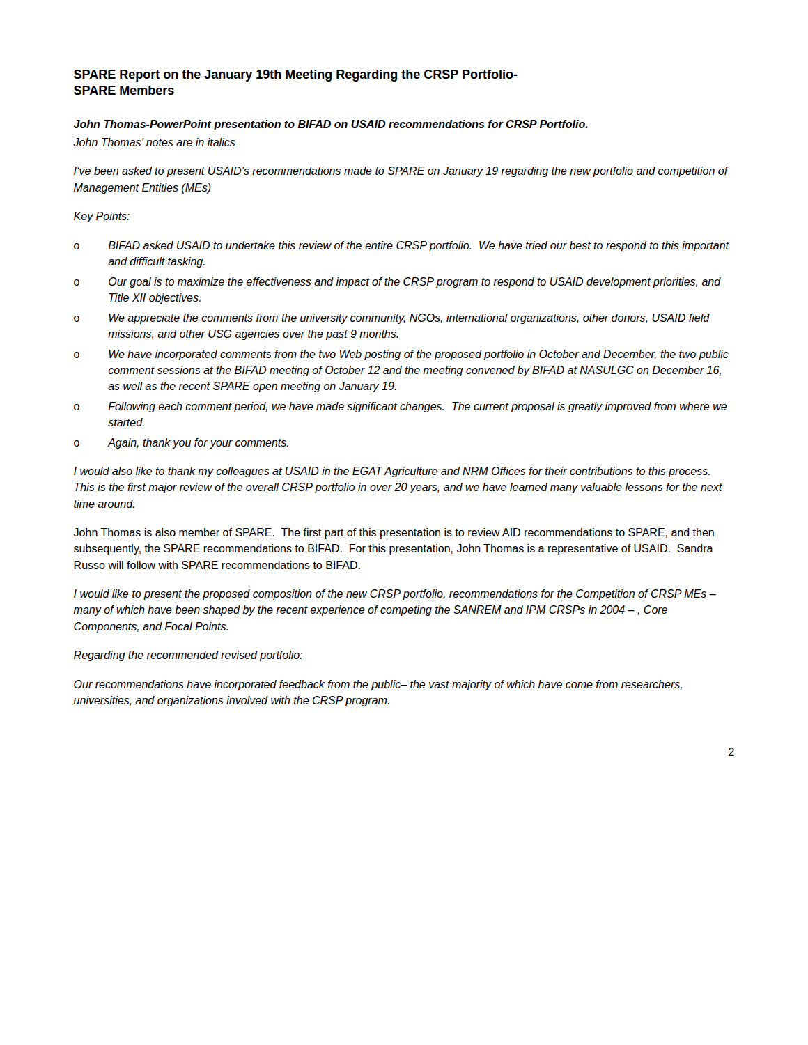SPARE Report on the January 19th Meeting Regarding the CRSP Portfolio-
SPARE Members
John Thomas-PowerPoint presentation to BIFAD on USAID recommendations for CRSP Portfolio.
John Thomas’ notes are in italics
I‘ve been asked to present USAID’s recommendations made to SPARE on January 19 regarding the new portfolio and competition of Management Entities (MEs)
Key Points:
BIFAD asked USAID to undertake this review of the entire CRSP portfolio. We have tried our best to respond to this important and difficult tasking.
Our goal is to maximize the effectiveness and impact of the CRSP program to respond to USAID development priorities, and Title XII objectives.
We appreciate the comments from the university community, NGOs, international organizations, other donors, USAID field missions, and other USG agencies over the past 9 months.
We have incorporated comments from the two Web posting of the proposed portfolio in October and December, the two public comment sessions at the BIFAD meeting of October 12 and the meeting convened by BIFAD at NASULGC on December 16, as well as the recent SPARE open meeting on January 19.
Following each comment period, we have made significant changes. The current proposal is greatly improved from where we started.
Again, thank you for your comments.
I would also like to thank my colleagues at USAID in the EGAT Agriculture and NRM Offices for their contributions to this process.
This is the first major review of the overall CRSP portfolio in over 20 years, and we have learned many valuable lessons for the next time around.
John Thomas is also member of SPARE. The first part of this presentation is to review AID recommendations to SPARE, and then subsequently, the SPARE recommendations to BIFAD. For this presentation, John Thomas is a representative of USAID. Sandra Russo will follow with SPARE recommendations to BIFAD.
I would like to present the proposed composition of the new CRSP portfolio, recommendations for the Competition of CRSP MEs – many of which have been shaped by the recent experience of competing the SANREM and IPM CRSPs in 2004 – , Core Components, and Focal Points.
Regarding the recommended revised portfolio:
Our recommendations have incorporated feedback from the public– the vast majority of which have come from researchers, universities, and organizations involved with the CRSP program.
2